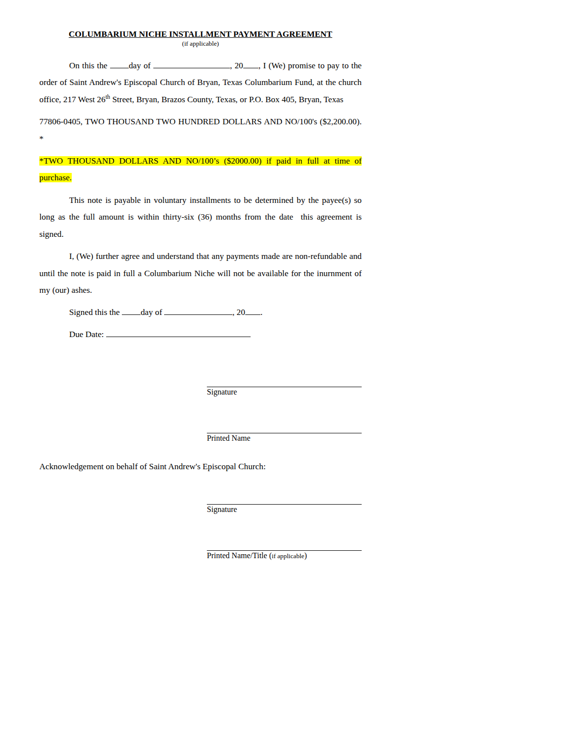COLUMBARIUM NICHE INSTALLMENT PAYMENT AGREEMENT
(if applicable)
On this the day of , 20 , I (We) promise to pay to the order of Saint Andrew's Episcopal Church of Bryan, Texas Columbarium Fund, at the church office, 217 West 26th Street, Bryan, Brazos County, Texas, or P.O. Box 405, Bryan, Texas
77806-0405, TWO THOUSAND TWO HUNDRED DOLLARS AND NO/100's ($2,200.00). *
*TWO THOUSAND DOLLARS AND NO/100’s ($2000.00) if paid in full at time of purchase.
This note is payable in voluntary installments to be determined by the payee(s) so long as the full amount is within thirty-six (36) months from the date this agreement is signed.
I, (We) further agree and understand that any payments made are non-refundable and until the note is paid in full a Columbarium Niche will not be available for the inurnment of my (our) ashes.
Signed this the day of , 20 .
Due Date:
Signature
Printed Name
Acknowledgement on behalf of Saint Andrew's Episcopal Church:
Signature
Printed Name/Title (if applicable)